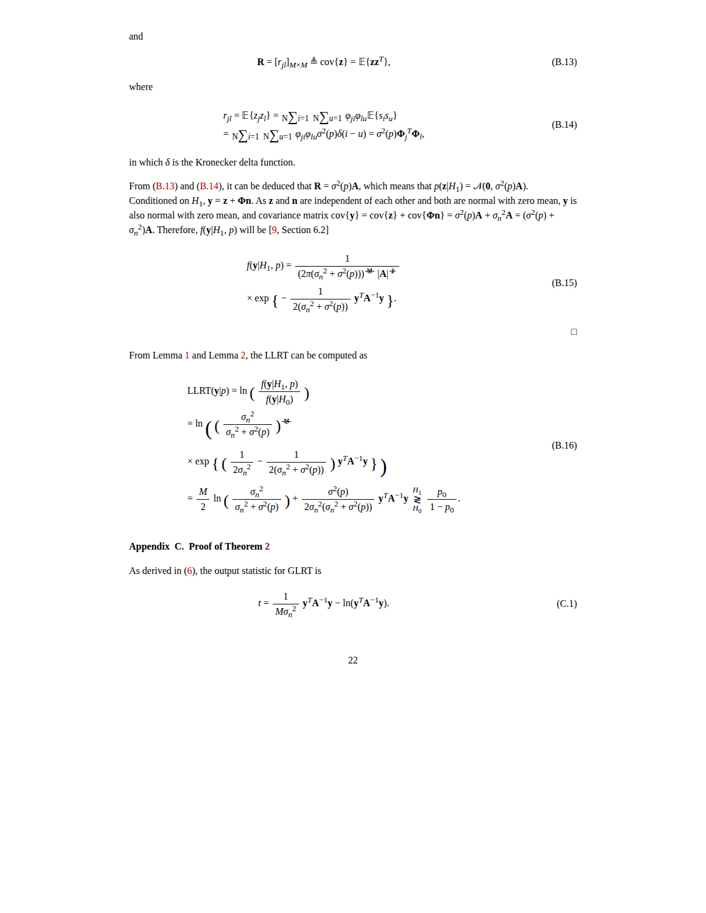and
R = [rjl]M×M ≜ cov{z} = 𝔼{zzT},
(B.13)
where
rjl = 𝔼{zjzl} = N∑i=1 N∑u=1 φjiφlu 𝔼{sisu}
= N∑i=1 N∑u=1 φjiφluσ2(p)δ(i − u) = σ2(p)ΦjTΦl,
(B.14)
in which δ is the Kronecker delta function.
From (B.13) and (B.14), it can be deduced that R = σ2(p)A, which means that p(z|H1) = 𝒩(0, σ2(p)A). Conditioned on H1, y = z + Φn. As z and n are independent of each other and both are normal with zero mean, y is also normal with zero mean, and covariance matrix cov{y} = cov{z} + cov{Φn} = σ2(p)A + σn2A = (σ2(p) + σn2)A. Therefore, f(y|H1, p) will be [9, Section 6.2]
f(y|H1, p) = 1 (2π(σn2 + σ2(p)))M 2 |A|12
× exp { − 1 2(σn2 + σ2(p)) yTA−1y }.
(B.15)
□
From Lemma 1 and Lemma 2, the LLRT can be computed as
LLRT(y|p) = ln ( f(y|H1, p) f(y|H0) )
= ln ( ( σn2 σn2 + σ2(p) )M 2
× exp { ( 1 2σn2 − 1 2(σn2 + σ2(p)) ) yTA−1y } )
= M 2 ln ( σn2 σn2 + σ2(p) ) + σ2(p) 2σn2(σn2 + σ2(p)) yTA−1y H1
≷
H0 p0 1 − p0 .
(B.16)
Appendix C. Proof of Theorem 2
As derived in (6), the output statistic for GLRT is
t = 1 Mσn2 yTA−1y − ln(yTA−1y).
(C.1)
22